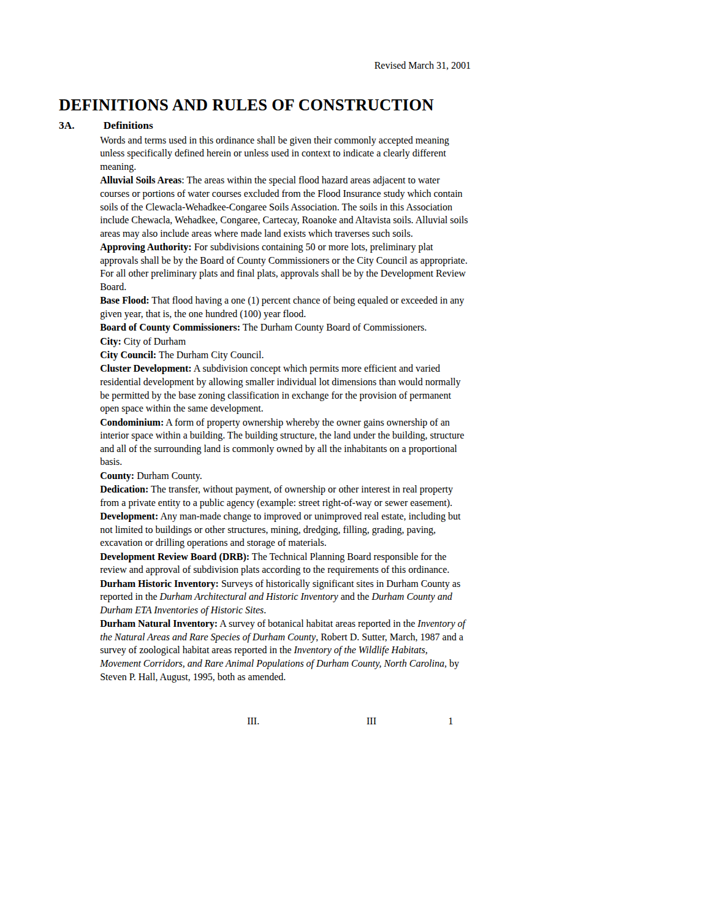Revised March 31, 2001
DEFINITIONS AND RULES OF CONSTRUCTION
3A.
Definitions
Words and terms used in this ordinance shall be given their commonly accepted meaning unless specifically defined herein or unless used in context to indicate a clearly different meaning.
Alluvial Soils Areas: The areas within the special flood hazard areas adjacent to water courses or portions of water courses excluded from the Flood Insurance study which contain soils of the Clewacla-Wehadkee-Congaree Soils Association. The soils in this Association include Chewacla, Wehadkee, Congaree, Cartecay, Roanoke and Altavista soils. Alluvial soils areas may also include areas where made land exists which traverses such soils.
Approving Authority: For subdivisions containing 50 or more lots, preliminary plat approvals shall be by the Board of County Commissioners or the City Council as appropriate. For all other preliminary plats and final plats, approvals shall be by the Development Review Board.
Base Flood: That flood having a one (1) percent chance of being equaled or exceeded in any given year, that is, the one hundred (100) year flood.
Board of County Commissioners: The Durham County Board of Commissioners.
City: City of Durham
City Council: The Durham City Council.
Cluster Development: A subdivision concept which permits more efficient and varied residential development by allowing smaller individual lot dimensions than would normally be permitted by the base zoning classification in exchange for the provision of permanent open space within the same development.
Condominium: A form of property ownership whereby the owner gains ownership of an interior space within a building. The building structure, the land under the building, structure and all of the surrounding land is commonly owned by all the inhabitants on a proportional basis.
County: Durham County.
Dedication: The transfer, without payment, of ownership or other interest in real property from a private entity to a public agency (example: street right-of-way or sewer easement).
Development: Any man-made change to improved or unimproved real estate, including but not limited to buildings or other structures, mining, dredging, filling, grading, paving, excavation or drilling operations and storage of materials.
Development Review Board (DRB): The Technical Planning Board responsible for the review and approval of subdivision plats according to the requirements of this ordinance.
Durham Historic Inventory: Surveys of historically significant sites in Durham County as reported in the Durham Architectural and Historic Inventory and the Durham County and Durham ETA Inventories of Historic Sites.
Durham Natural Inventory: A survey of botanical habitat areas reported in the Inventory of the Natural Areas and Rare Species of Durham County, Robert D. Sutter, March, 1987 and a survey of zoological habitat areas reported in the Inventory of the Wildlife Habitats, Movement Corridors, and Rare Animal Populations of Durham County, North Carolina, by Steven P. Hall, August, 1995, both as amended.
III. III 1